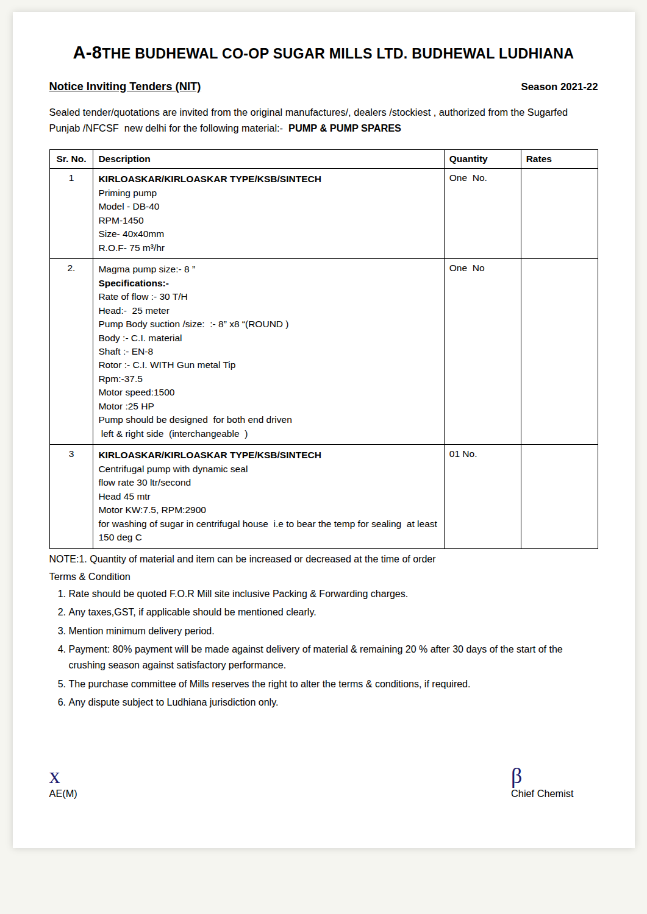A-8 THE BUDHEWAL CO-OP SUGAR MILLS LTD. BUDHEWAL LUDHIANA
Notice Inviting Tenders (NIT) Season 2021-22
Sealed tender/quotations are invited from the original manufactures/, dealers /stockiest , authorized from the Sugarfed Punjab /NFCSF new delhi for the following material:- PUMP & PUMP SPARES
| Sr. No. | Description | Quantity | Rates |
| --- | --- | --- | --- |
| 1 | KIRLOASKAR/KIRLOASKAR TYPE/KSB/SINTECH Priming pump Model - DB-40 RPM-1450 Size- 40x40mm R.O.F- 75 m³/hr | One No. | |
| 2. | Magma pump size:- 8 ” Specifications:- Rate of flow :- 30 T/H Head:- 25 meter Pump Body suction /size: :- 8” x8 “(ROUND ) Body :- C.I. material Shaft :- EN-8 Rotor :- C.I. WITH Gun metal Tip Rpm:-37.5 Motor speed:1500 Motor :25 HP Pump should be designed for both end driven left & right side (interchangeable ) | One No | |
| 3 | KIRLOASKAR/KIRLOASKAR TYPE/KSB/SINTECH Centrifugal pump with dynamic seal flow rate 30 ltr/second Head 45 mtr Motor KW:7.5, RPM:2900 for washing of sugar in centrifugal house i.e to bear the temp for sealing at least 150 deg C | 01 No. | |
NOTE:1. Quantity of material and item can be increased or decreased at the time of order
Terms & Condition
Rate should be quoted F.O.R Mill site inclusive Packing & Forwarding charges.
Any taxes,GST, if applicable should be mentioned clearly.
Mention minimum delivery period.
Payment: 80% payment will be made against delivery of material & remaining 20 % after 30 days of the start of the crushing season against satisfactory performance.
The purchase committee of Mills reserves the right to alter the terms & conditions, if required.
Any dispute subject to Ludhiana jurisdiction only.
x AE(M)
β Chief Chemist